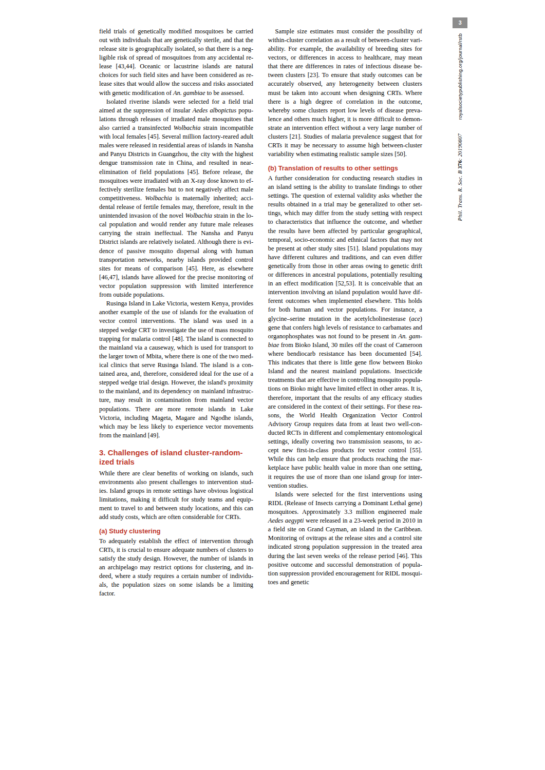3
royalsocietypublishing.org/journal/rstb
Phil. Trans. R. Soc. B 376: 20190807
field trials of genetically modified mosquitoes be carried out with individuals that are genetically sterile, and that the release site is geographically isolated, so that there is a negligible risk of spread of mosquitoes from any accidental release [43,44]. Oceanic or lacustrine islands are natural choices for such field sites and have been considered as release sites that would allow the success and risks associated with genetic modification of An. gambiae to be assessed.
Isolated riverine islands were selected for a field trial aimed at the suppression of insular Aedes albopictus populations through releases of irradiated male mosquitoes that also carried a transinfected Wolbachia strain incompatible with local females [45]. Several million factory-reared adult males were released in residential areas of islands in Nansha and Panyu Districts in Guangzhou, the city with the highest dengue transmission rate in China, and resulted in near-elimination of field populations [45]. Before release, the mosquitoes were irradiated with an X-ray dose known to effectively sterilize females but to not negatively affect male competitiveness. Wolbachia is maternally inherited; accidental release of fertile females may, therefore, result in the unintended invasion of the novel Wolbachia strain in the local population and would render any future male releases carrying the strain ineffectual. The Nansha and Panyu District islands are relatively isolated. Although there is evidence of passive mosquito dispersal along with human transportation networks, nearby islands provided control sites for means of comparison [45]. Here, as elsewhere [46,47], islands have allowed for the precise monitoring of vector population suppression with limited interference from outside populations.
Rusinga Island in Lake Victoria, western Kenya, provides another example of the use of islands for the evaluation of vector control interventions. The island was used in a stepped wedge CRT to investigate the use of mass mosquito trapping for malaria control [48]. The island is connected to the mainland via a causeway, which is used for transport to the larger town of Mbita, where there is one of the two medical clinics that serve Rusinga Island. The island is a contained area, and, therefore, considered ideal for the use of a stepped wedge trial design. However, the island's proximity to the mainland, and its dependency on mainland infrastructure, may result in contamination from mainland vector populations. There are more remote islands in Lake Victoria, including Mageta, Magare and Ngodhe islands, which may be less likely to experience vector movements from the mainland [49].
3. Challenges of island cluster-randomized trials
While there are clear benefits of working on islands, such environments also present challenges to intervention studies. Island groups in remote settings have obvious logistical limitations, making it difficult for study teams and equipment to travel to and between study locations, and this can add study costs, which are often considerable for CRTs.
(a) Study clustering
To adequately establish the effect of intervention through CRTs, it is crucial to ensure adequate numbers of clusters to satisfy the study design. However, the number of islands in an archipelago may restrict options for clustering, and indeed, where a study requires a certain number of individuals, the population sizes on some islands be a limiting factor.
Sample size estimates must consider the possibility of within-cluster correlation as a result of between-cluster variability. For example, the availability of breeding sites for vectors, or differences in access to healthcare, may mean that there are differences in rates of infectious disease between clusters [23]. To ensure that study outcomes can be accurately observed, any heterogeneity between clusters must be taken into account when designing CRTs. Where there is a high degree of correlation in the outcome, whereby some clusters report low levels of disease prevalence and others much higher, it is more difficult to demonstrate an intervention effect without a very large number of clusters [21]. Studies of malaria prevalence suggest that for CRTs it may be necessary to assume high between-cluster variability when estimating realistic sample sizes [50].
(b) Translation of results to other settings
A further consideration for conducting research studies in an island setting is the ability to translate findings to other settings. The question of external validity asks whether the results obtained in a trial may be generalized to other settings, which may differ from the study setting with respect to characteristics that influence the outcome, and whether the results have been affected by particular geographical, temporal, socio-economic and ethnical factors that may not be present at other study sites [51]. Island populations may have different cultures and traditions, and can even differ genetically from those in other areas owing to genetic drift or differences in ancestral populations, potentially resulting in an effect modification [52,53]. It is conceivable that an intervention involving an island population would have different outcomes when implemented elsewhere. This holds for both human and vector populations. For instance, a glycine–serine mutation in the acetylcholinesterase (ace) gene that confers high levels of resistance to carbamates and organophosphates was not found to be present in An. gambiae from Bioko Island, 30 miles off the coast of Cameroon where bendiocarb resistance has been documented [54]. This indicates that there is little gene flow between Bioko Island and the nearest mainland populations. Insecticide treatments that are effective in controlling mosquito populations on Bioko might have limited effect in other areas. It is, therefore, important that the results of any efficacy studies are considered in the context of their settings. For these reasons, the World Health Organization Vector Control Advisory Group requires data from at least two well-conducted RCTs in different and complementary entomological settings, ideally covering two transmission seasons, to accept new first-in-class products for vector control [55]. While this can help ensure that products reaching the marketplace have public health value in more than one setting, it requires the use of more than one island group for intervention studies.
Islands were selected for the first interventions using RIDL (Release of Insects carrying a Dominant Lethal gene) mosquitoes. Approximately 3.3 million engineered male Aedes aegypti were released in a 23-week period in 2010 in a field site on Grand Cayman, an island in the Caribbean. Monitoring of ovitraps at the release sites and a control site indicated strong population suppression in the treated area during the last seven weeks of the release period [46]. This positive outcome and successful demonstration of population suppression provided encouragement for RIDL mosquitoes and genetic